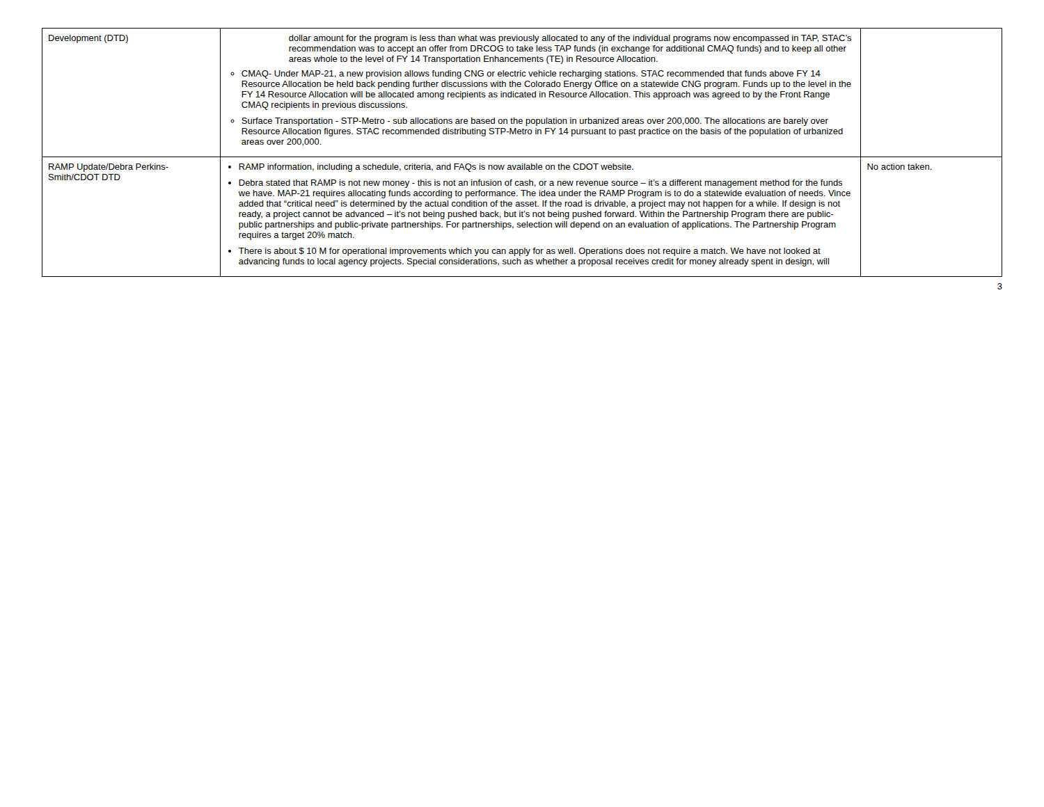| Development (DTD) | dollar amount for the program is less than what was previously allocated to any of the individual programs now encompassed in TAP, STAC’s recommendation was to accept an offer from DRCOG to take less TAP funds (in exchange for additional CMAQ funds) and to keep all other areas whole to the level of FY 14 Transportation Enhancements (TE) in Resource Allocation. CMAQ- Under MAP-21, a new provision allows funding CNG or electric vehicle recharging stations. STAC recommended that funds above FY 14 Resource Allocation be held back pending further discussions with the Colorado Energy Office on a statewide CNG program. Funds up to the level in the FY 14 Resource Allocation will be allocated among recipients as indicated in Resource Allocation. This approach was agreed to by the Front Range CMAQ recipients in previous discussions. Surface Transportation - STP-Metro - sub allocations are based on the population in urbanized areas over 200,000. The allocations are barely over Resource Allocation figures. STAC recommended distributing STP-Metro in FY 14 pursuant to past practice on the basis of the population of urbanized areas over 200,000. | |
| RAMP Update/Debra Perkins-Smith/CDOT DTD | RAMP information, including a schedule, criteria, and FAQs is now available on the CDOT website. Debra stated that RAMP is not new money - this is not an infusion of cash, or a new revenue source – it’s a different management method for the funds we have. MAP-21 requires allocating funds according to performance. The idea under the RAMP Program is to do a statewide evaluation of needs. Vince added that “critical need” is determined by the actual condition of the asset. If the road is drivable, a project may not happen for a while. If design is not ready, a project cannot be advanced – it’s not being pushed back, but it’s not being pushed forward. Within the Partnership Program there are public-public partnerships and public-private partnerships. For partnerships, selection will depend on an evaluation of applications. The Partnership Program requires a target 20% match. There is about $ 10 M for operational improvements which you can apply for as well. Operations does not require a match. We have not looked at advancing funds to local agency projects. Special considerations, such as whether a proposal receives credit for money already spent in design, will | No action taken. |
3